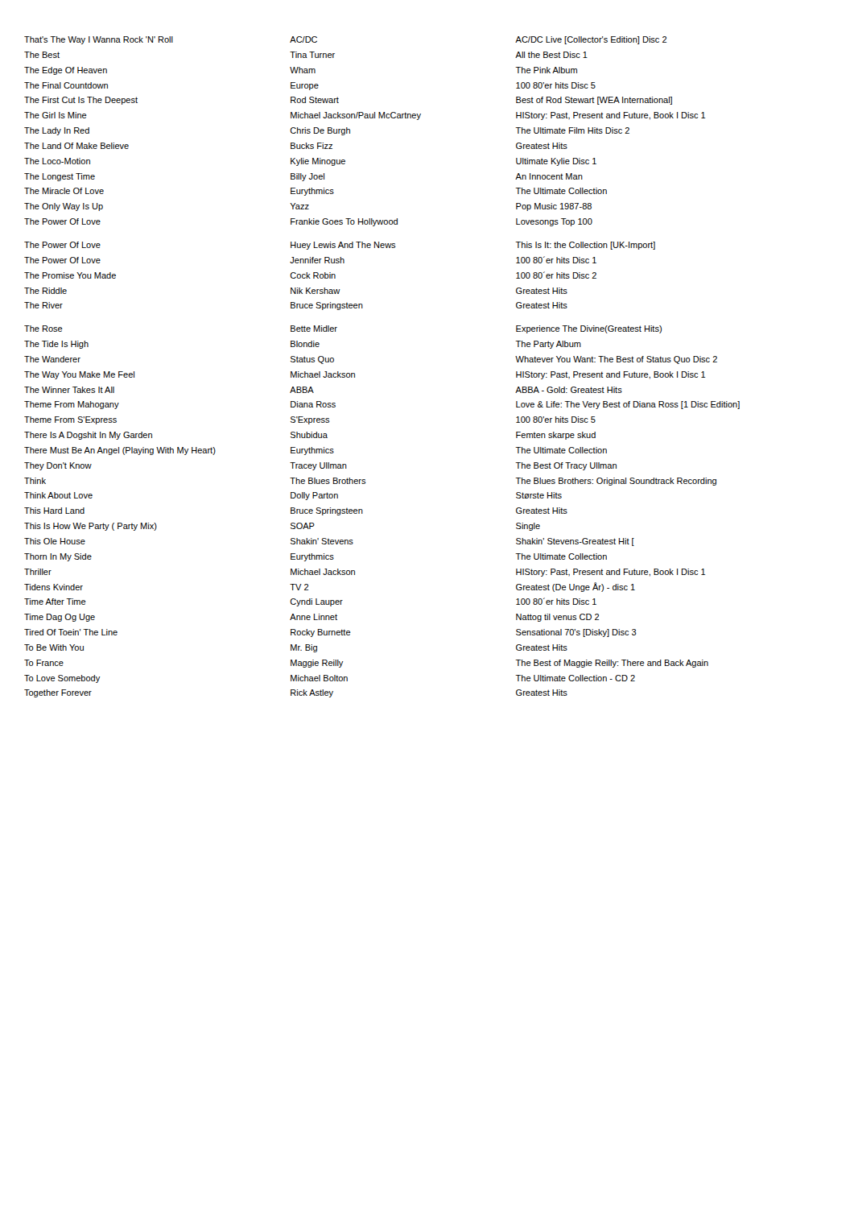| That's The Way I Wanna Rock 'N' Roll | AC/DC | AC/DC Live [Collector's Edition] Disc 2 |
| The Best | Tina Turner | All the Best Disc 1 |
| The Edge Of Heaven | Wham | The Pink Album |
| The Final Countdown | Europe | 100 80'er hits Disc 5 |
| The First Cut Is The Deepest | Rod Stewart | Best of Rod Stewart [WEA International] |
| The Girl Is Mine | Michael Jackson/Paul McCartney | HIStory: Past, Present and Future, Book I Disc 1 |
| The Lady In Red | Chris De Burgh | The Ultimate Film Hits Disc 2 |
| The Land Of Make Believe | Bucks Fizz | Greatest Hits |
| The Loco-Motion | Kylie Minogue | Ultimate Kylie Disc 1 |
| The Longest Time | Billy Joel | An Innocent Man |
| The Miracle Of Love | Eurythmics | The Ultimate Collection |
| The Only Way Is Up | Yazz | Pop Music 1987-88 |
| The Power Of Love | Frankie Goes To Hollywood | Lovesongs Top 100 |
| The Power Of Love | Huey Lewis And The News | This Is It: the Collection [UK-Import] |
| The Power Of Love | Jennifer Rush | 100 80´er hits Disc 1 |
| The Promise You Made | Cock Robin | 100 80´er hits Disc 2 |
| The Riddle | Nik Kershaw | Greatest Hits |
| The River | Bruce Springsteen | Greatest Hits |
| The Rose | Bette Midler | Experience The Divine(Greatest Hits) |
| The Tide Is High | Blondie | The Party Album |
| The Wanderer | Status Quo | Whatever You Want: The Best of Status Quo Disc 2 |
| The Way You Make Me Feel | Michael Jackson | HIStory: Past, Present and Future, Book I Disc 1 |
| The Winner Takes It All | ABBA | ABBA - Gold: Greatest Hits |
| Theme From Mahogany | Diana Ross | Love & Life: The Very Best of Diana Ross [1 Disc Edition] |
| Theme From S'Express | S'Express | 100 80'er hits Disc 5 |
| There Is A Dogshit In My Garden | Shubidua | Femten skarpe skud |
| There Must Be An Angel (Playing With My Heart) | Eurythmics | The Ultimate Collection |
| They Don't Know | Tracey Ullman | The Best Of Tracy Ullman |
| Think | The Blues Brothers | The Blues Brothers: Original Soundtrack Recording |
| Think About Love | Dolly Parton | Største Hits |
| This Hard Land | Bruce Springsteen | Greatest Hits |
| This Is How We Party ( Party Mix) | SOAP | Single |
| This Ole House | Shakin' Stevens | Shakin' Stevens-Greatest Hit [ |
| Thorn In My Side | Eurythmics | The Ultimate Collection |
| Thriller | Michael Jackson | HIStory: Past, Present and Future, Book I Disc 1 |
| Tidens Kvinder | TV 2 | Greatest (De Unge År) - disc 1 |
| Time After Time | Cyndi Lauper | 100 80´er hits Disc 1 |
| Time Dag Og Uge | Anne Linnet | Nattog til venus CD 2 |
| Tired Of Toein' The Line | Rocky Burnette | Sensational 70's [Disky] Disc 3 |
| To Be With You | Mr. Big | Greatest Hits |
| To France | Maggie Reilly | The Best of Maggie Reilly: There and Back Again |
| To Love Somebody | Michael Bolton | The Ultimate Collection - CD 2 |
| Together Forever | Rick Astley | Greatest Hits |